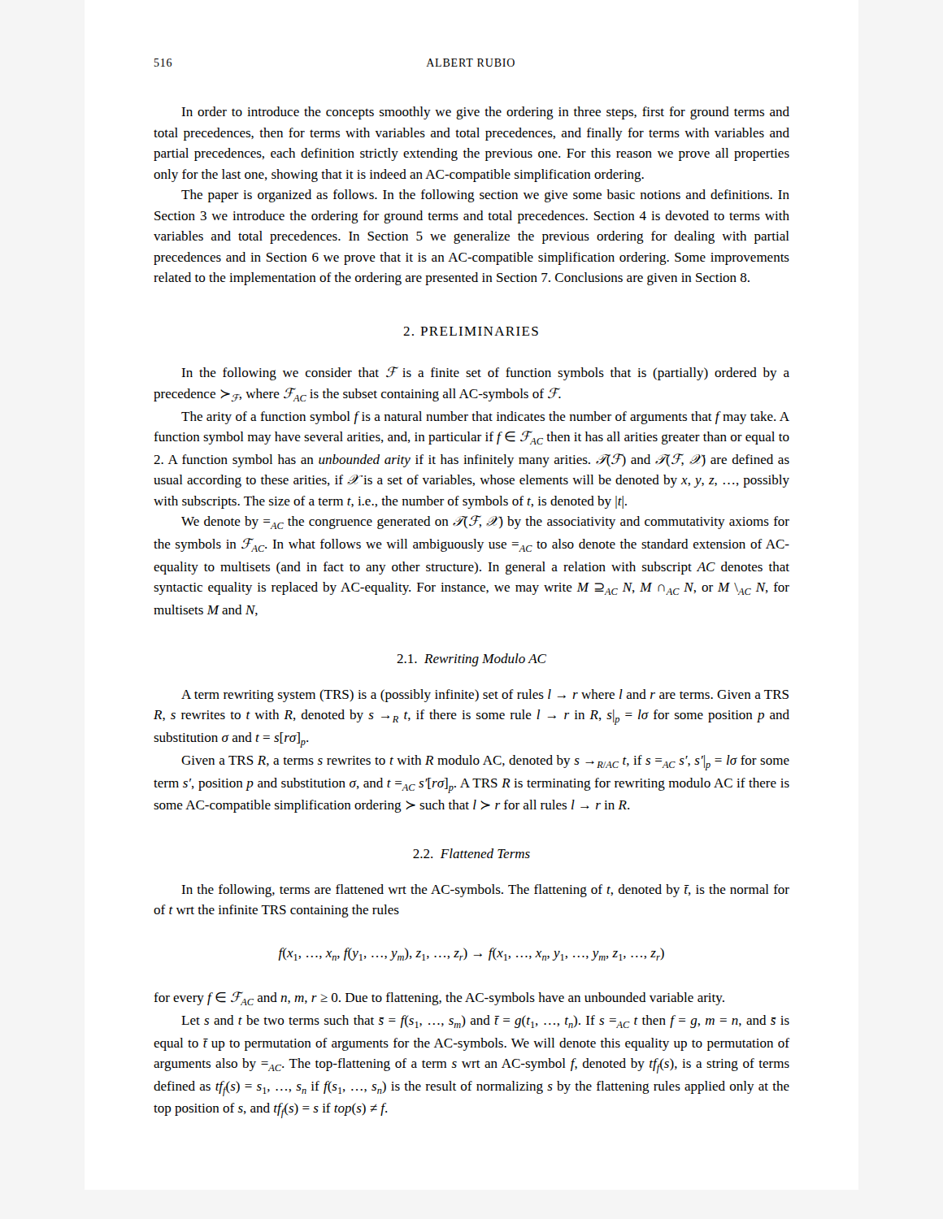516 ALBERT RUBIO
In order to introduce the concepts smoothly we give the ordering in three steps, first for ground terms and total precedences, then for terms with variables and total precedences, and finally for terms with variables and partial precedences, each definition strictly extending the previous one. For this reason we prove all properties only for the last one, showing that it is indeed an AC-compatible simplification ordering.
The paper is organized as follows. In the following section we give some basic notions and definitions. In Section 3 we introduce the ordering for ground terms and total precedences. Section 4 is devoted to terms with variables and total precedences. In Section 5 we generalize the previous ordering for dealing with partial precedences and in Section 6 we prove that it is an AC-compatible simplification ordering. Some improvements related to the implementation of the ordering are presented in Section 7. Conclusions are given in Section 8.
2. PRELIMINARIES
In the following we consider that ℱ is a finite set of function symbols that is (partially) ordered by a precedence ≻ℱ, where ℱAC is the subset containing all AC-symbols of ℱ.
The arity of a function symbol f is a natural number that indicates the number of arguments that f may take. A function symbol may have several arities, and, in particular if f ∈ ℱAC then it has all arities greater than or equal to 2. A function symbol has an unbounded arity if it has infinitely many arities. 𝒯(ℱ) and 𝒯(ℱ, 𝒳) are defined as usual according to these arities, if 𝒳 is a set of variables, whose elements will be denoted by x, y, z, …, possibly with subscripts. The size of a term t, i.e., the number of symbols of t, is denoted by |t|.
We denote by =AC the congruence generated on 𝒯(ℱ, 𝒳) by the associativity and commutativity axioms for the symbols in ℱAC. In what follows we will ambiguously use =AC to also denote the standard extension of AC-equality to multisets (and in fact to any other structure). In general a relation with subscript AC denotes that syntactic equality is replaced by AC-equality. For instance, we may write M ⊇AC N, M ∩AC N, or M \AC N, for multisets M and N,
2.1. Rewriting Modulo AC
A term rewriting system (TRS) is a (possibly infinite) set of rules l → r where l and r are terms. Given a TRS R, s rewrites to t with R, denoted by s →R t, if there is some rule l → r in R, s|p = lσ for some position p and substitution σ and t = s[rσ]p.
Given a TRS R, a terms s rewrites to t with R modulo AC, denoted by s →R/AC t, if s =AC s′, s′|p = lσ for some term s′, position p and substitution σ, and t =AC s′[rσ]p. A TRS R is terminating for rewriting modulo AC if there is some AC-compatible simplification ordering ≻ such that l ≻ r for all rules l → r in R.
2.2. Flattened Terms
In the following, terms are flattened wrt the AC-symbols. The flattening of t, denoted by t̄, is the normal for of t wrt the infinite TRS containing the rules
f(x1, …, xn, f(y1, …, ym), z1, …, zr) → f(x1, …, xn, y1, …, ym, z1, …, zr)
for every f ∈ ℱAC and n, m, r ≥ 0. Due to flattening, the AC-symbols have an unbounded variable arity.
Let s and t be two terms such that s̄ = f(s1, …, sm) and t̄ = g(t1, …, tn). If s =AC t then f = g, m = n, and s̄ is equal to t̄ up to permutation of arguments for the AC-symbols. We will denote this equality up to permutation of arguments also by =AC. The top-flattening of a term s wrt an AC-symbol f, denoted by tff(s), is a string of terms defined as tff(s) = s1, …, sn if f(s1, …, sn) is the result of normalizing s by the flattening rules applied only at the top position of s, and tff(s) = s if top(s) ≠ f.